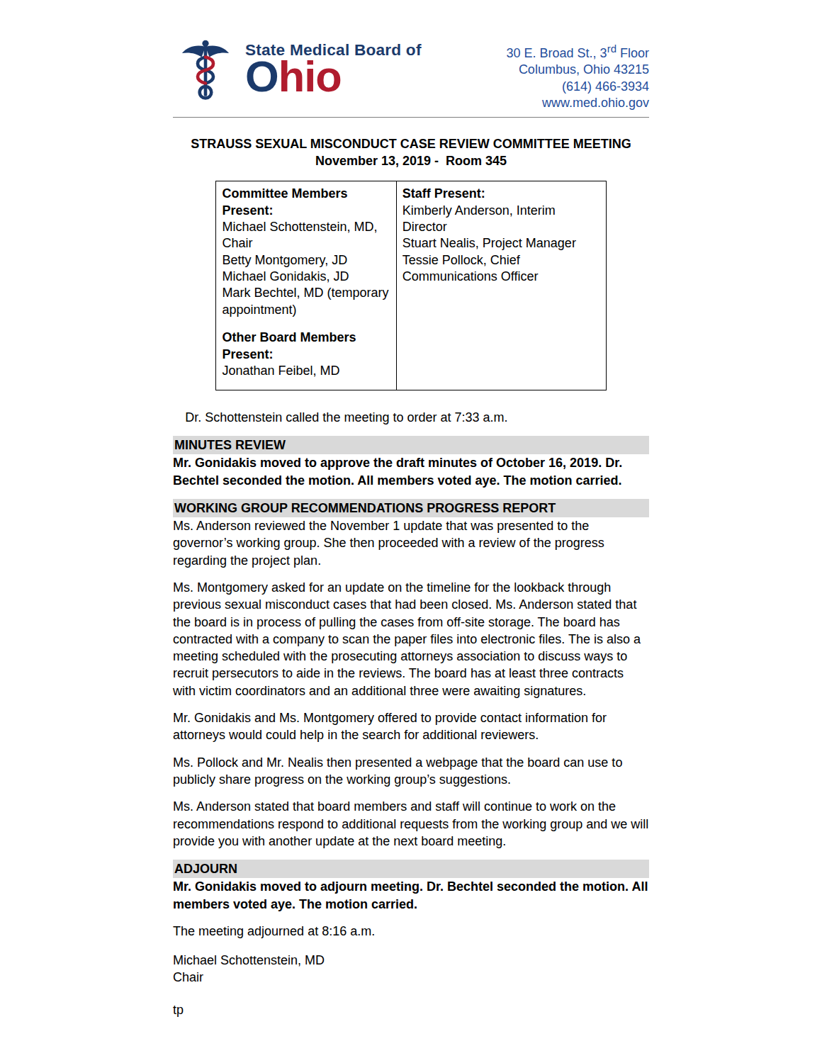State Medical Board of
Ohio
30 E. Broad St., 3rd Floor
Columbus, Ohio 43215
(614) 466-3934
www.med.ohio.gov
STRAUSS SEXUAL MISCONDUCT CASE REVIEW COMMITTEE MEETING
November 13, 2019 - Room 345
| Committee Members Present: Michael Schottenstein, MD, Chair Betty Montgomery, JD Michael Gonidakis, JD Mark Bechtel, MD (temporary appointment) Other Board Members Present: Jonathan Feibel, MD | Staff Present: Kimberly Anderson, Interim Director Stuart Nealis, Project Manager Tessie Pollock, Chief Communications Officer |
Dr. Schottenstein called the meeting to order at 7:33 a.m.
MINUTES REVIEW
Mr. Gonidakis moved to approve the draft minutes of October 16, 2019. Dr. Bechtel seconded the motion. All members voted aye. The motion carried.
WORKING GROUP RECOMMENDATIONS PROGRESS REPORT
Ms. Anderson reviewed the November 1 update that was presented to the governor’s working group. She then proceeded with a review of the progress regarding the project plan.
Ms. Montgomery asked for an update on the timeline for the lookback through previous sexual misconduct cases that had been closed. Ms. Anderson stated that the board is in process of pulling the cases from off-site storage. The board has contracted with a company to scan the paper files into electronic files. The is also a meeting scheduled with the prosecuting attorneys association to discuss ways to recruit persecutors to aide in the reviews. The board has at least three contracts with victim coordinators and an additional three were awaiting signatures.
Mr. Gonidakis and Ms. Montgomery offered to provide contact information for attorneys would could help in the search for additional reviewers.
Ms. Pollock and Mr. Nealis then presented a webpage that the board can use to publicly share progress on the working group’s suggestions.
Ms. Anderson stated that board members and staff will continue to work on the recommendations respond to additional requests from the working group and we will provide you with another update at the next board meeting.
ADJOURN
Mr. Gonidakis moved to adjourn meeting. Dr. Bechtel seconded the motion. All members voted aye. The motion carried.
The meeting adjourned at 8:16 a.m.
Michael Schottenstein, MD
Chair
tp